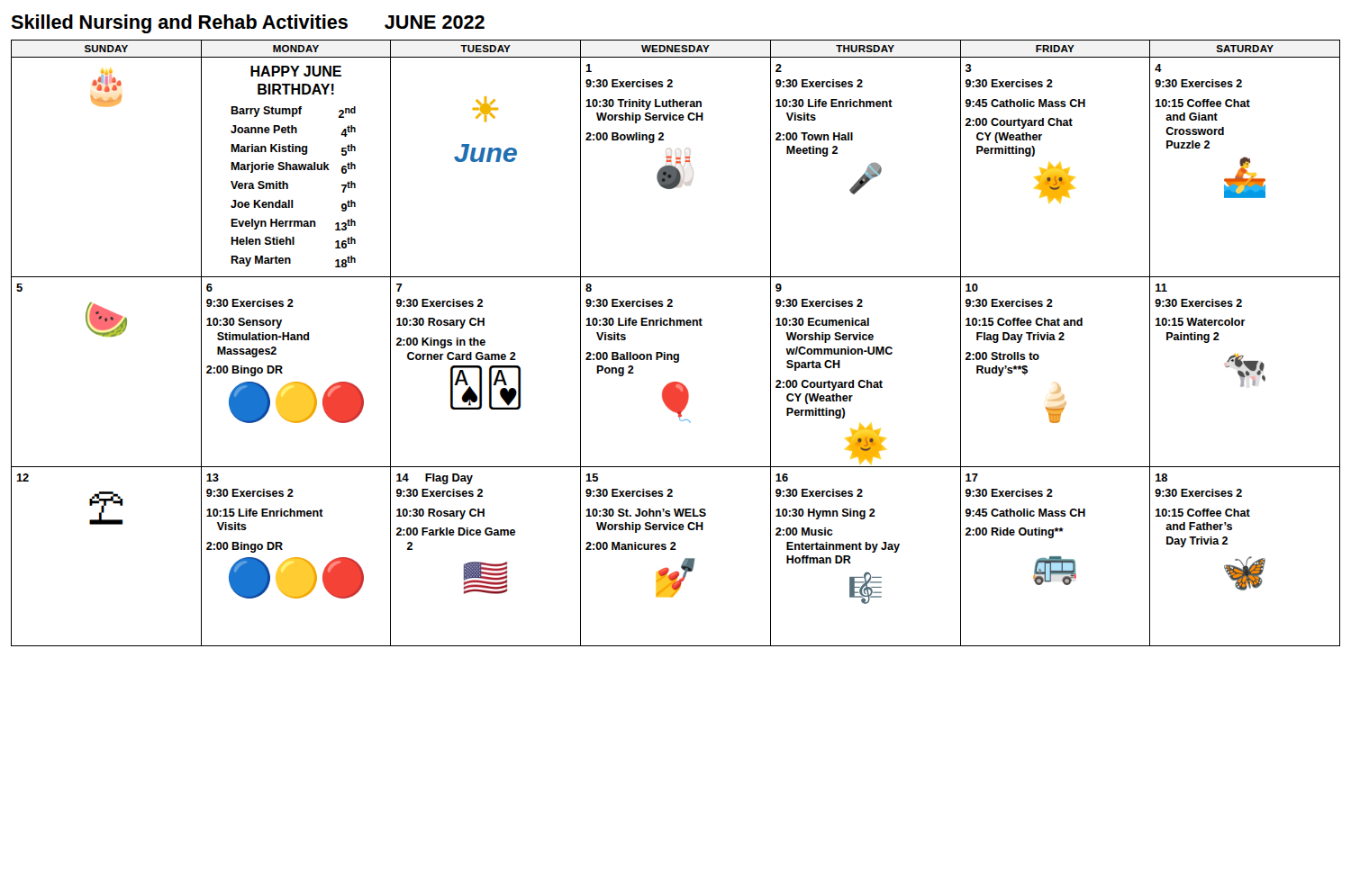Skilled Nursing and Rehab Activities
JUNE 2022
| SUNDAY | MONDAY | TUESDAY | WEDNESDAY | THURSDAY | FRIDAY | SATURDAY |
| --- | --- | --- | --- | --- | --- | --- |
| 🎂 | HAPPY JUNE BIRTHDAY! / Barry Stumpf / 2 nd / / Joanne Peth / 4 th / / Marian Kisting / 5 th / / Marjorie Shawaluk / 6 th / / Vera Smith / 7 th / / Joe Kendall / 9 th / / Evelyn Herrman / 13 th / / Helen Stiehl / 16 th / / Ray Marten / 18 th / | ☀ June | 1 9:30 Exercises 2 10:30 Trinity Lutheran Worship Service CH 2:00 Bowling 2 🎳 | 2 9:30 Exercises 2 10:30 Life Enrichment Visits 2:00 Town Hall Meeting 2 🎤 | 3 9:30 Exercises 2 9:45 Catholic Mass CH 2:00 Courtyard Chat CY (Weather Permitting) 🌞 | 4 9:30 Exercises 2 10:15 Coffee Chat and Giant Crossword Puzzle 2 🚣 |
| 5 🍉 | 6 9:30 Exercises 2 10:30 Sensory Stimulation-Hand Massages2 2:00 Bingo DR 🔵🟡🔴 | 7 9:30 Exercises 2 10:30 Rosary CH 2:00 Kings in the Corner Card Game 2 🂡🂱 | 8 9:30 Exercises 2 10:30 Life Enrichment Visits 2:00 Balloon Ping Pong 2 🎈 | 9 9:30 Exercises 2 10:30 Ecumenical Worship Service w/Communion-UMC Sparta CH 2:00 Courtyard Chat CY (Weather Permitting) 🌞 | 10 9:30 Exercises 2 10:15 Coffee Chat and Flag Day Trivia 2 2:00 Strolls to Rudy’s**$ 🍦 | 11 9:30 Exercises 2 10:15 Watercolor Painting 2 🐄 |
| 12 ⛱ | 13 9:30 Exercises 2 10:15 Life Enrichment Visits 2:00 Bingo DR 🔵🟡🔴 | 14 Flag Day 9:30 Exercises 2 10:30 Rosary CH 2:00 Farkle Dice Game 2 🇺🇸 | 15 9:30 Exercises 2 10:30 St. John’s WELS Worship Service CH 2:00 Manicures 2 💅 | 16 9:30 Exercises 2 10:30 Hymn Sing 2 2:00 Music Entertainment by Jay Hoffman DR 🎼 | 17 9:30 Exercises 2 9:45 Catholic Mass CH 2:00 Ride Outing** 🚌 | 18 9:30 Exercises 2 10:15 Coffee Chat and Father’s Day Trivia 2 🦋 |